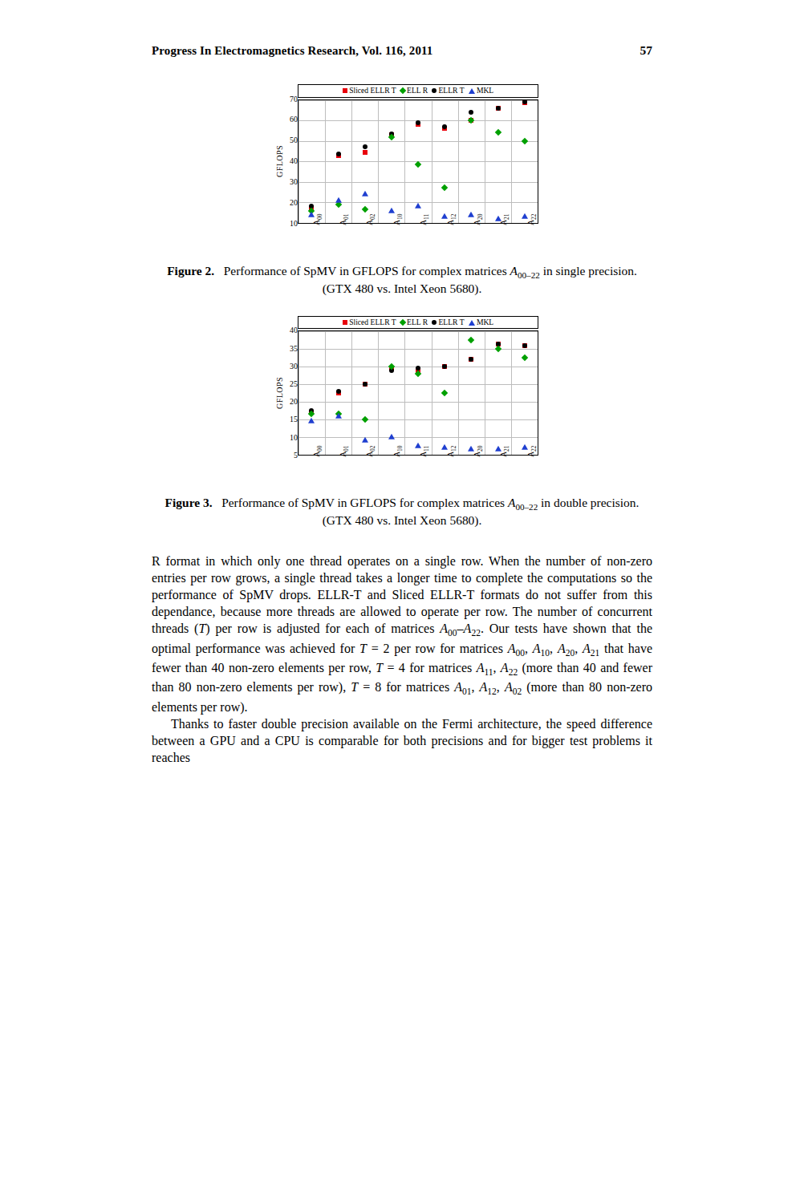Progress In Electromagnetics Research, Vol. 116, 2011
57
Sliced ELLR T ELL R ELLR T MKL
GFLOPS
70
60
50
40
30
20
10
A00 A01 A02 A10 A11 A12 A20 A21 A22
Figure 2. Performance of SpMV in GFLOPS for complex matrices A 00–22 in single precision. (GTX 480 vs. Intel Xeon 5680).
Sliced ELLR T ELL R ELLR T MKL
GFLOPS
40
35
30
25
20
15
10
5
A00 A01 A02 A10 A11 A12 A20 A21 A22
Figure 3. Performance of SpMV in GFLOPS for complex matrices A 00–22 in double precision. (GTX 480 vs. Intel Xeon 5680).
R format in which only one thread operates on a single row. When the number of non-zero entries per row grows, a single thread takes a longer time to complete the computations so the performance of SpMV drops. ELLR-T and Sliced ELLR-T formats do not suffer from this dependance, because more threads are allowed to operate per row. The number of concurrent threads (T) per row is adjusted for each of matrices A 00–A 22. Our tests have shown that the optimal performance was achieved for T = 2 per row for matrices A 00, A 10, A 20, A 21 that have fewer than 40 non-zero elements per row, T = 4 for matrices A 11, A 22 (more than 40 and fewer than 80 non-zero elements per row), T = 8 for matrices A 01, A 12, A 02 (more than 80 non-zero elements per row).
Thanks to faster double precision available on the Fermi architecture, the speed difference between a GPU and a CPU is comparable for both precisions and for bigger test problems it reaches